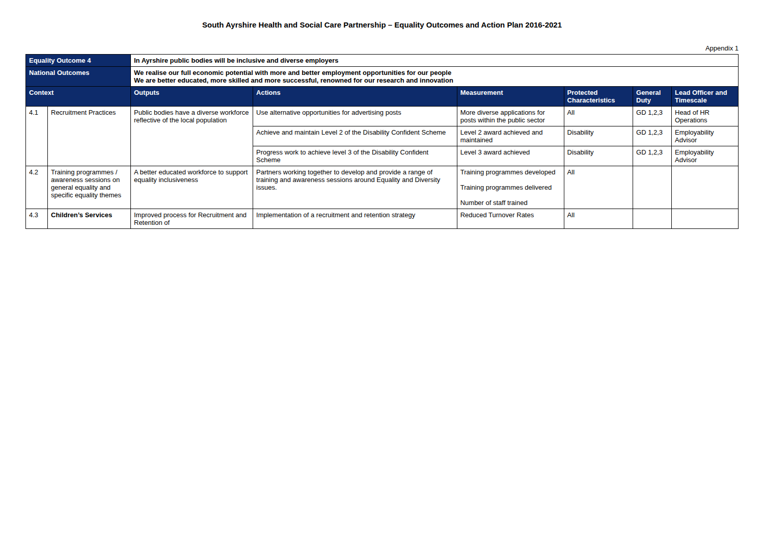South Ayrshire Health and Social Care Partnership – Equality Outcomes and Action Plan 2016-2021
Appendix 1
| Equality Outcome 4 | In Ayrshire public bodies will be inclusive and diverse employers |
| National Outcomes | We realise our full economic potential with more and better employment opportunities for our people We are better educated, more skilled and more successful, renowned for our research and innovation |
| Context | Outputs | Actions | Measurement | Protected Characteristics | General Duty | Lead Officer and Timescale |
| 4.1 | Recruitment Practices | Public bodies have a diverse workforce reflective of the local population | Use alternative opportunities for advertising posts | More diverse applications for posts within the public sector | All | GD 1,2,3 | Head of HR Operations |
| Achieve and maintain Level 2 of the Disability Confident Scheme | Level 2 award achieved and maintained | Disability | GD 1,2,3 | Employability Advisor |
| Progress work to achieve level 3 of the Disability Confident Scheme | Level 3 award achieved | Disability | GD 1,2,3 | Employability Advisor |
| 4.2 | Training programmes / awareness sessions on general equality and specific equality themes | A better educated workforce to support equality inclusiveness | Partners working together to develop and provide a range of training and awareness sessions around Equality and Diversity issues. | Training programmes developed Training programmes delivered Number of staff trained | All | | |
| 4.3 | Children’s Services | Improved process for Recruitment and Retention of | Implementation of a recruitment and retention strategy | Reduced Turnover Rates | All | | |